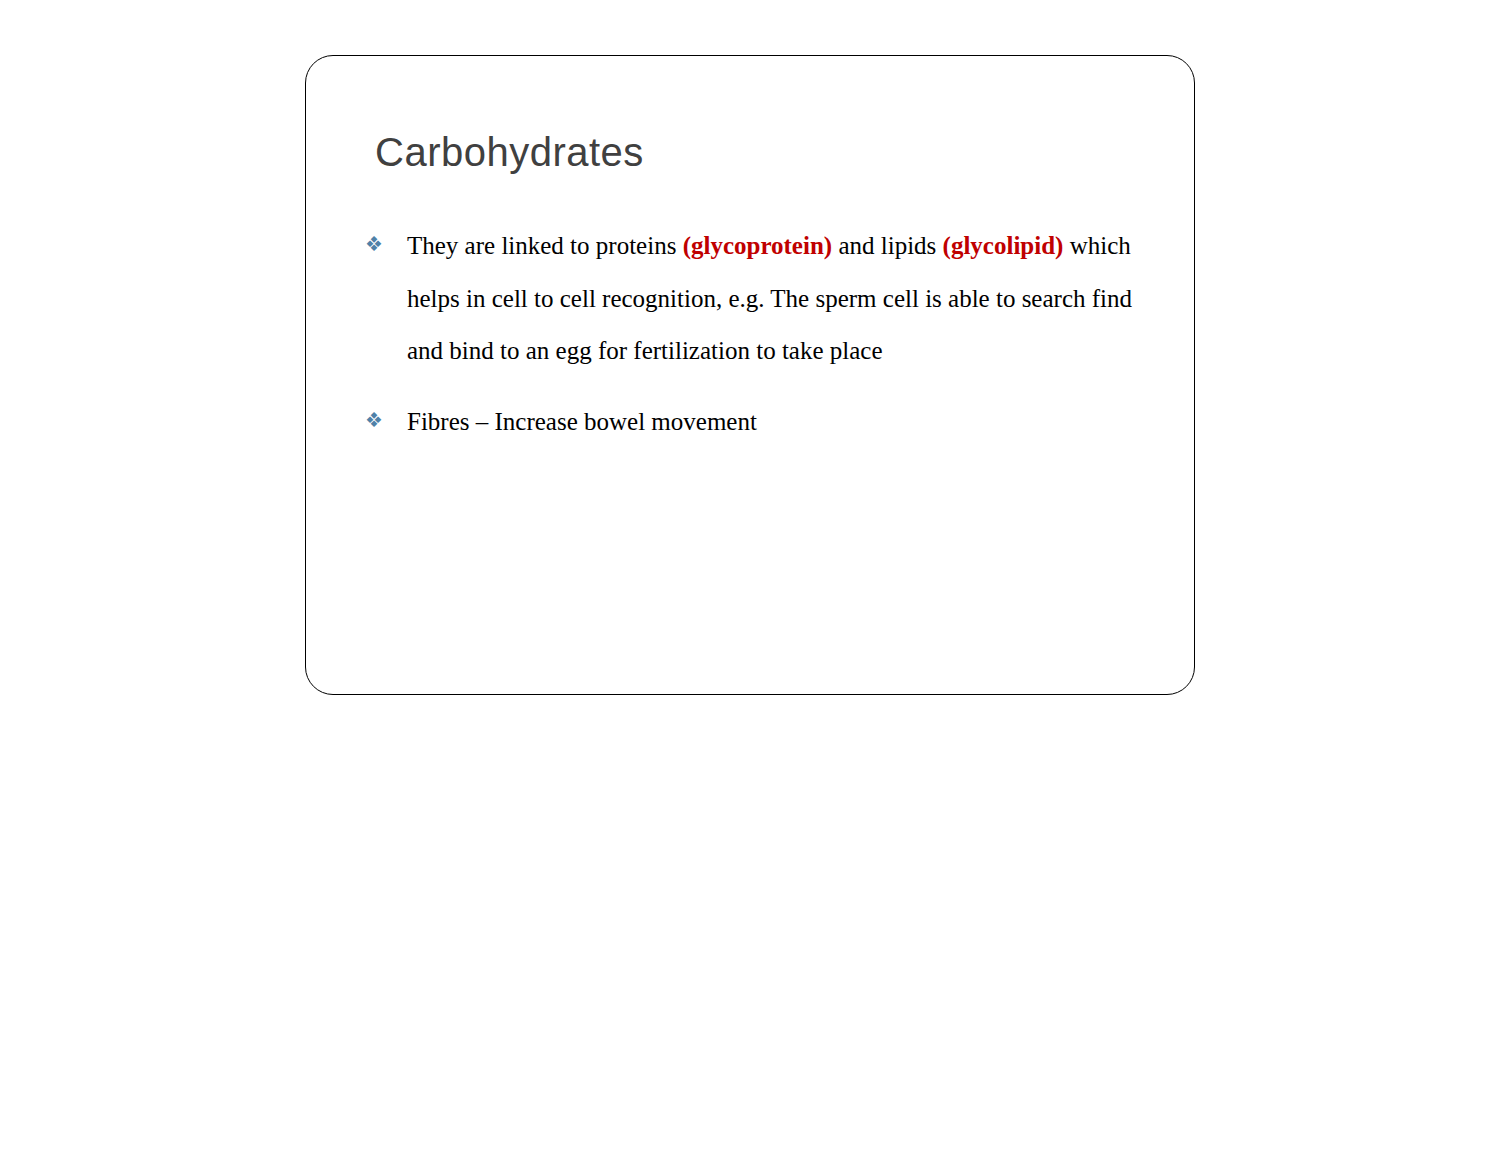Carbohydrates
They are linked to proteins (glycoprotein) and lipids (glycolipid) which helps in cell to cell recognition, e.g. The sperm cell is able to search find and bind to an egg for fertilization to take place
Fibres – Increase bowel movement